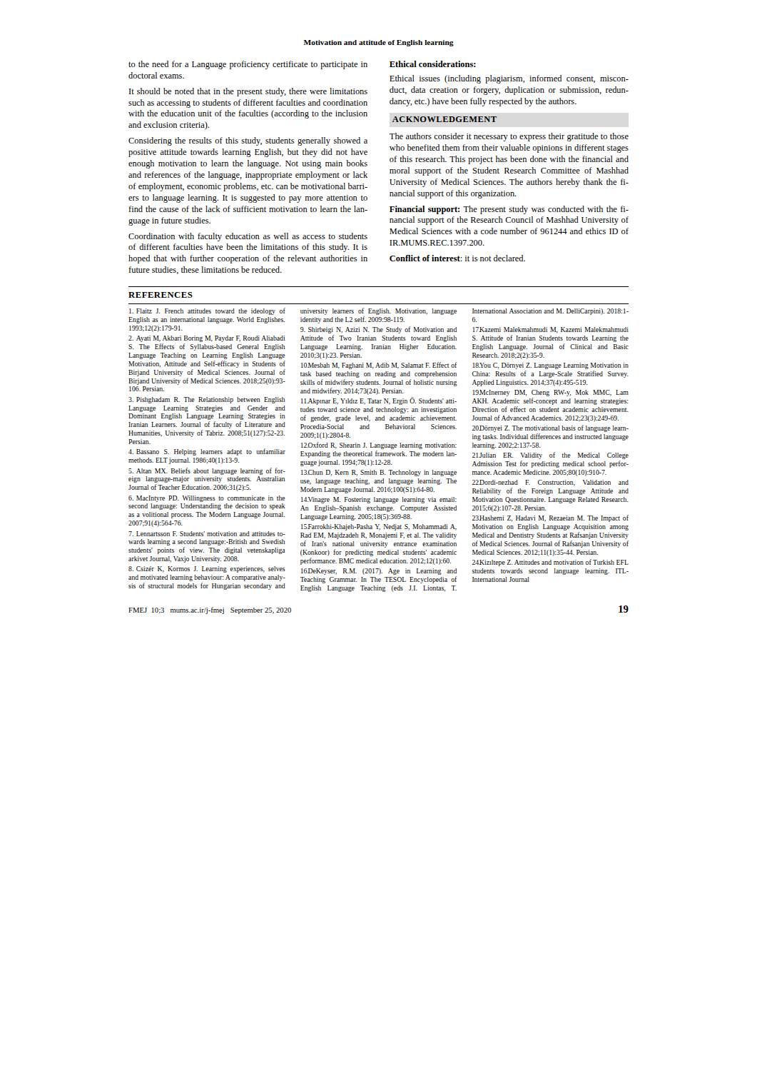Motivation and attitude of English learning
to the need for a Language proficiency certificate to participate in doctoral exams.
It should be noted that in the present study, there were limitations such as accessing to students of different faculties and coordination with the education unit of the faculties (according to the inclusion and exclusion criteria).
Considering the results of this study, students generally showed a positive attitude towards learning English, but they did not have enough motivation to learn the language. Not using main books and references of the language, inappropriate employment or lack of employment, economic problems, etc. can be motivational barriers to language learning. It is suggested to pay more attention to find the cause of the lack of sufficient motivation to learn the language in future studies.
Coordination with faculty education as well as access to students of different faculties have been the limitations of this study. It is hoped that with further cooperation of the relevant authorities in future studies, these limitations be reduced.
Ethical considerations:
Ethical issues (including plagiarism, informed consent, misconduct, data creation or forgery, duplication or submission, redundancy, etc.) have been fully respected by the authors.
ACKNOWLEDGEMENT
The authors consider it necessary to express their gratitude to those who benefited them from their valuable opinions in different stages of this research. This project has been done with the financial and moral support of the Student Research Committee of Mashhad University of Medical Sciences. The authors hereby thank the financial support of this organization.
Financial support: The present study was conducted with the financial support of the Research Council of Mashhad University of Medical Sciences with a code number of 961244 and ethics ID of IR.MUMS.REC.1397.200.
Conflict of interest: it is not declared.
REFERENCES
1. Flaitz J. French attitudes toward the ideology of English as an international language. World Englishes. 1993;12(2):179-91.
2. Ayati M, Akbari Boring M, Paydar F, Roudi Aliabadi S. The Effects of Syllabus-based General English Language Teaching on Learning English Language Motivation, Attitude and Self-efficacy in Students of Birjand University of Medical Sciences. Journal of Birjand University of Medical Sciences. 2018;25(0):93-106. Persian.
3. Pishghadam R. The Relationship between English Language Learning Strategies and Gender and Dominant English Language Learning Strategies in Iranian Learners. Journal of faculty of Literature and Humanities, University of Tabriz. 2008;51(127):52-23. Persian.
4. Bassano S. Helping learners adapt to unfamiliar methods. ELT journal. 1986;40(1):13-9.
5. Altan MX. Beliefs about language learning of foreign language-major university students. Australian Journal of Teacher Education. 2006;31(2):5.
6. MacIntyre PD. Willingness to communicate in the second language: Understanding the decision to speak as a volitional process. The Modern Language Journal. 2007;91(4):564-76.
7. Lennartsson F. Students' motivation and attitudes towards learning a second language:-British and Swedish students' points of view. The digital vetenskapliga arkivet Journal, Vaxjo University. 2008.
8. Csizér K, Kormos J. Learning experiences, selves and motivated learning behaviour: A comparative analysis of structural models for Hungarian secondary and university learners of English. Motivation, language identity and the L2 self. 2009:98-119.
9. Shirbeigi N, Azizi N. The Study of Motivation and Attitude of Two Iranian Students toward English Language Learning. Iranian Higher Education. 2010;3(1):23. Persian.
10. Mesbah M, Faghani M, Adib M, Salamat F. Effect of task based teaching on reading and comprehension skills of midwifery students. Journal of holistic nursing and midwifery. 2014;73(24). Persian.
11. Akpınar E, Yıldız E, Tatar N, Ergin Ö. Students' attitudes toward science and technology: an investigation of gender, grade level, and academic achievement. Procedia-Social and Behavioral Sciences. 2009;1(1):2804-8.
12. Oxford R, Shearin J. Language learning motivation: Expanding the theoretical framework. The modern language journal. 1994;78(1):12-28.
13. Chun D, Kern R, Smith B. Technology in language use, language teaching, and language learning. The Modern Language Journal. 2016;100(S1):64-80.
14. Vinagre M. Fostering language learning via email: An English–Spanish exchange. Computer Assisted Language Learning. 2005;18(5):369-88.
15. Farrokhi-Khajeh-Pasha Y, Nedjat S, Mohammadi A, Rad EM, Majdzadeh R, Monajemi F, et al. The validity of Iran's national university entrance examination (Konkoor) for predicting medical students' academic performance. BMC medical education. 2012;12(1):60.
16. DeKeyser, R.M. (2017). Age in Learning and Teaching Grammar. In The TESOL Encyclopedia of English Language Teaching (eds J.I. Liontas, T. International Association and M. DelliCarpini). 2018:1-6.
17. Kazemi Malekmahmudi M, Kazemi Malekmahmudi S. Attitude of Iranian Students towards Learning the English Language. Journal of Clinical and Basic Research. 2018;2(2):35-9.
18. You C, Dörnyei Z. Language Learning Motivation in China: Results of a Large-Scale Stratified Survey. Applied Linguistics. 2014;37(4):495-519.
19. McInerney DM, Cheng RW-y, Mok MMC, Lam AKH. Academic self-concept and learning strategies: Direction of effect on student academic achievement. Journal of Advanced Academics. 2012;23(3):249-69.
20. Dörnyei Z. The motivational basis of language learning tasks. Individual differences and instructed language learning. 2002;2:137-58.
21. Julian ER. Validity of the Medical College Admission Test for predicting medical school performance. Academic Medicine. 2005;80(10):910-7.
22. Dordi-nezhad F. Construction, Validation and Reliability of the Foreign Language Attitude and Motivation Questionnaire. Language Related Research. 2015;6(2):107-28. Persian.
23. Hashemi Z, Hadavi M, Rezaeian M. The Impact of Motivation on English Language Acquisition among Medical and Dentistry Students at Rafsanjan University of Medical Sciences. Journal of Rafsanjan University of Medical Sciences. 2012;11(1):35-44. Persian.
24. Kizıltepe Z. Attitudes and motivation of Turkish EFL students towards second language learning. ITL-International Journal
FMEJ 10;3 mums.ac.ir/j-fmej September 25, 2020
19